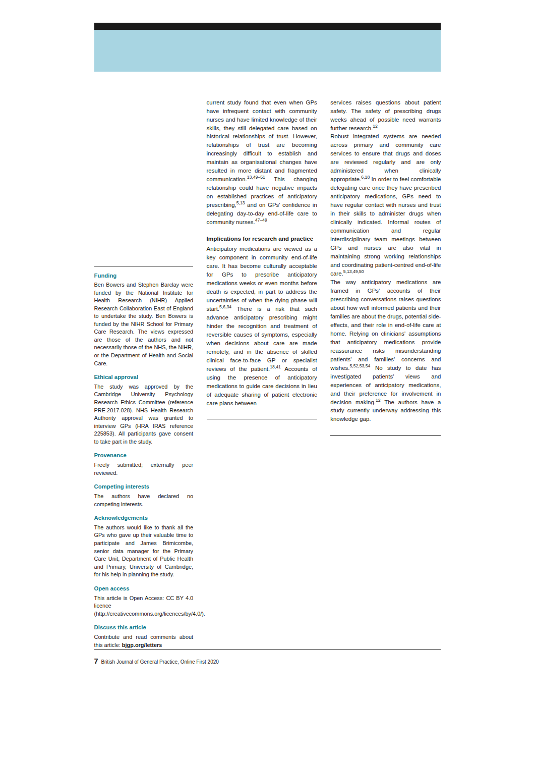Funding
Ben Bowers and Stephen Barclay were funded by the National Institute for Health Research (NIHR) Applied Research Collaboration East of England to undertake the study. Ben Bowers is funded by the NIHR School for Primary Care Research. The views expressed are those of the authors and not necessarily those of the NHS, the NIHR, or the Department of Health and Social Care.
Ethical approval
The study was approved by the Cambridge University Psychology Research Ethics Committee (reference PRE.2017.028). NHS Health Research Authority approval was granted to interview GPs (HRA IRAS reference 225853). All participants gave consent to take part in the study.
Provenance
Freely submitted; externally peer reviewed.
Competing interests
The authors have declared no competing interests.
Acknowledgements
The authors would like to thank all the GPs who gave up their valuable time to participate and James Brimicombe, senior data manager for the Primary Care Unit, Department of Public Health and Primary, University of Cambridge, for his help in planning the study.
Open access
This article is Open Access: CC BY 4.0 licence (http://creativecommons.org/licences/by/4.0/).
Discuss this article
Contribute and read comments about this article: bjgp.org/letters
current study found that even when GPs have infrequent contact with community nurses and have limited knowledge of their skills, they still delegated care based on historical relationships of trust. However, relationships of trust are becoming increasingly difficult to establish and maintain as organisational changes have resulted in more distant and fragmented communication.13,49–51 This changing relationship could have negative impacts on established practices of anticipatory prescribing,5,13 and on GPs' confidence in delegating day-to-day end-of-life care to community nurses.47–49
Implications for research and practice
Anticipatory medications are viewed as a key component in community end-of-life care. It has become culturally acceptable for GPs to prescribe anticipatory medications weeks or even months before death is expected, in part to address the uncertainties of when the dying phase will start.5,6,34 There is a risk that such advance anticipatory prescribing might hinder the recognition and treatment of reversible causes of symptoms, especially when decisions about care are made remotely, and in the absence of skilled clinical face-to-face GP or specialist reviews of the patient.18,41 Accounts of using the presence of anticipatory medications to guide care decisions in lieu of adequate sharing of patient electronic care plans between
services raises questions about patient safety. The safety of prescribing drugs weeks ahead of possible need warrants further research.12
Robust integrated systems are needed across primary and community care services to ensure that drugs and doses are reviewed regularly and are only administered when clinically appropriate.6,18 In order to feel comfortable delegating care once they have prescribed anticipatory medications, GPs need to have regular contact with nurses and trust in their skills to administer drugs when clinically indicated. Informal routes of communication and regular interdisciplinary team meetings between GPs and nurses are also vital in maintaining strong working relationships and coordinating patient-centred end-of-life care.5,13,49,50
The way anticipatory medications are framed in GPs' accounts of their prescribing conversations raises questions about how well informed patients and their families are about the drugs, potential side-effects, and their role in end-of-life care at home. Relying on clinicians' assumptions that anticipatory medications provide reassurance risks misunderstanding patients' and families' concerns and wishes.5,52,53,54 No study to date has investigated patients' views and experiences of anticipatory medications, and their preference for involvement in decision making.12 The authors have a study currently underway addressing this knowledge gap.
7 British Journal of General Practice, Online First 2020